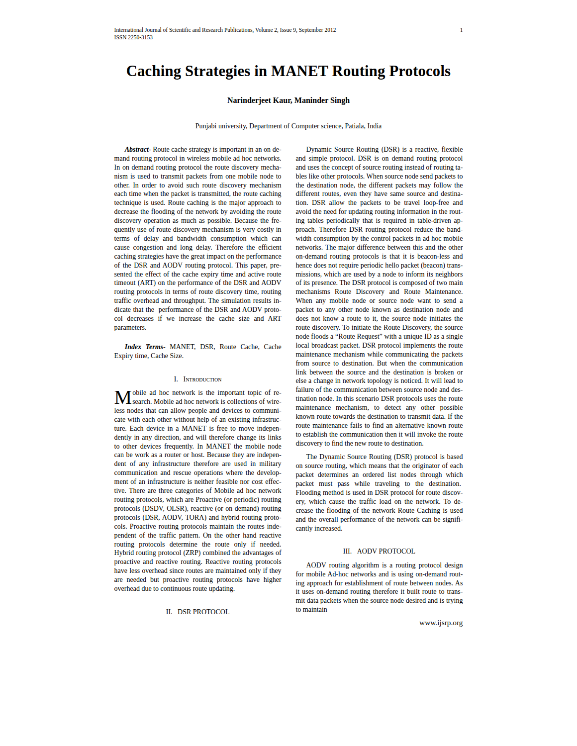International Journal of Scientific and Research Publications, Volume 2, Issue 9, September 2012
ISSN 2250-3153 1
Caching Strategies in MANET Routing Protocols
Narinderjeet Kaur, Maninder Singh
Punjabi university, Department of Computer science, Patiala, India
Abstract- Route cache strategy is important in an on demand routing protocol in wireless mobile ad hoc networks. In on demand routing protocol the route discovery mechanism is used to transmit packets from one mobile node to other. In order to avoid such route discovery mechanism each time when the packet is transmitted, the route caching technique is used. Route caching is the major approach to decrease the flooding of the network by avoiding the route discovery operation as much as possible. Because the frequently use of route discovery mechanism is very costly in terms of delay and bandwidth consumption which can cause congestion and long delay. Therefore the efficient caching strategies have the great impact on the performance of the DSR and AODV routing protocol. This paper, presented the effect of the cache expiry time and active route timeout (ART) on the performance of the DSR and AODV routing protocols in terms of route discovery time, routing traffic overhead and throughput. The simulation results indicate that the performance of the DSR and AODV protocol decreases if we increase the cache size and ART parameters.
Index Terms- MANET, DSR, Route Cache, Cache Expiry time, Cache Size.
I. Introduction
Mobile ad hoc network is the important topic of research. Mobile ad hoc network is collections of wireless nodes that can allow people and devices to communicate with each other without help of an existing infrastructure. Each device in a MANET is free to move independently in any direction, and will therefore change its links to other devices frequently. In MANET the mobile node can be work as a router or host. Because they are independent of any infrastructure therefore are used in military communication and rescue operations where the development of an infrastructure is neither feasible nor cost effective. There are three categories of Mobile ad hoc network routing protocols, which are Proactive (or periodic) routing protocols (DSDV, OLSR), reactive (or on demand) routing protocols (DSR, AODV, TORA) and hybrid routing protocols. Proactive routing protocols maintain the routes independent of the traffic pattern. On the other hand reactive routing protocols determine the route only if needed. Hybrid routing protocol (ZRP) combined the advantages of proactive and reactive routing. Reactive routing protocols have less overhead since routes are maintained only if they are needed but proactive routing protocols have higher overhead due to continuous route updating.
II. DSR PROTOCOL
Dynamic Source Routing (DSR) is a reactive, flexible and simple protocol. DSR is on demand routing protocol and uses the concept of source routing instead of routing tables like other protocols. When source node send packets to the destination node, the different packets may follow the different routes, even they have same source and destination. DSR allow the packets to be travel loop-free and avoid the need for updating routing information in the routing tables periodically that is required in table-driven approach. Therefore DSR routing protocol reduce the bandwidth consumption by the control packets in ad hoc mobile networks. The major difference between this and the other on-demand routing protocols is that it is beacon-less and hence does not require periodic hello packet (beacon) transmissions, which are used by a node to inform its neighbors of its presence. The DSR protocol is composed of two main mechanisms Route Discovery and Route Maintenance. When any mobile node or source node want to send a packet to any other node known as destination node and does not know a route to it, the source node initiates the route discovery. To initiate the Route Discovery, the source node floods a “Route Request” with a unique ID as a single local broadcast packet. DSR protocol implements the route maintenance mechanism while communicating the packets from source to destination. But when the communication link between the source and the destination is broken or else a change in network topology is noticed. It will lead to failure of the communication between source node and destination node. In this scenario DSR protocols uses the route maintenance mechanism, to detect any other possible known route towards the destination to transmit data. If the route maintenance fails to find an alternative known route to establish the communication then it will invoke the route discovery to find the new route to destination.
The Dynamic Source Routing (DSR) protocol is based on source routing, which means that the originator of each packet determines an ordered list nodes through which packet must pass while traveling to the destination. Flooding method is used in DSR protocol for route discovery, which cause the traffic load on the network. To decrease the flooding of the network Route Caching is used and the overall performance of the network can be significantly increased.
III. AODV PROTOCOL
AODV routing algorithm is a routing protocol design for mobile Ad-hoc networks and is using on-demand routing approach for establishment of route between nodes. As it uses on-demand routing therefore it built route to transmit data packets when the source node desired and is trying to maintain
www.ijsrp.org